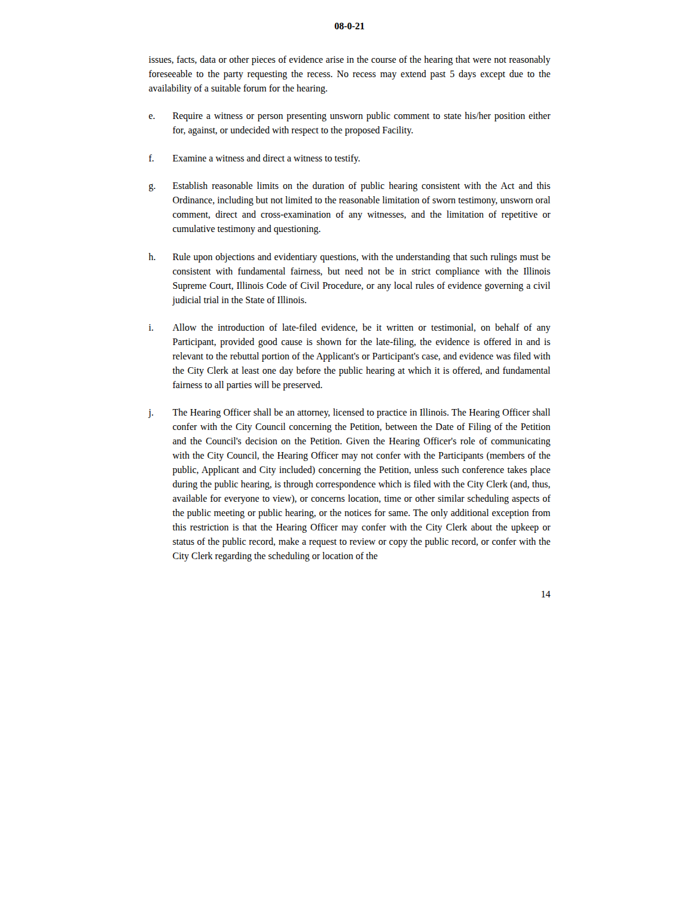08-0-21
issues, facts, data or other pieces of evidence arise in the course of the hearing that were not reasonably foreseeable to the party requesting the recess. No recess may extend past 5 days except due to the availability of a suitable forum for the hearing.
e. Require a witness or person presenting unsworn public comment to state his/her position either for, against, or undecided with respect to the proposed Facility.
f. Examine a witness and direct a witness to testify.
g. Establish reasonable limits on the duration of public hearing consistent with the Act and this Ordinance, including but not limited to the reasonable limitation of sworn testimony, unsworn oral comment, direct and cross-examination of any witnesses, and the limitation of repetitive or cumulative testimony and questioning.
h. Rule upon objections and evidentiary questions, with the understanding that such rulings must be consistent with fundamental fairness, but need not be in strict compliance with the Illinois Supreme Court, Illinois Code of Civil Procedure, or any local rules of evidence governing a civil judicial trial in the State of Illinois.
i. Allow the introduction of late-filed evidence, be it written or testimonial, on behalf of any Participant, provided good cause is shown for the late-filing, the evidence is offered in and is relevant to the rebuttal portion of the Applicant's or Participant's case, and evidence was filed with the City Clerk at least one day before the public hearing at which it is offered, and fundamental fairness to all parties will be preserved.
j. The Hearing Officer shall be an attorney, licensed to practice in Illinois. The Hearing Officer shall confer with the City Council concerning the Petition, between the Date of Filing of the Petition and the Council's decision on the Petition. Given the Hearing Officer's role of communicating with the City Council, the Hearing Officer may not confer with the Participants (members of the public, Applicant and City included) concerning the Petition, unless such conference takes place during the public hearing, is through correspondence which is filed with the City Clerk (and, thus, available for everyone to view), or concerns location, time or other similar scheduling aspects of the public meeting or public hearing, or the notices for same. The only additional exception from this restriction is that the Hearing Officer may confer with the City Clerk about the upkeep or status of the public record, make a request to review or copy the public record, or confer with the City Clerk regarding the scheduling or location of the
14